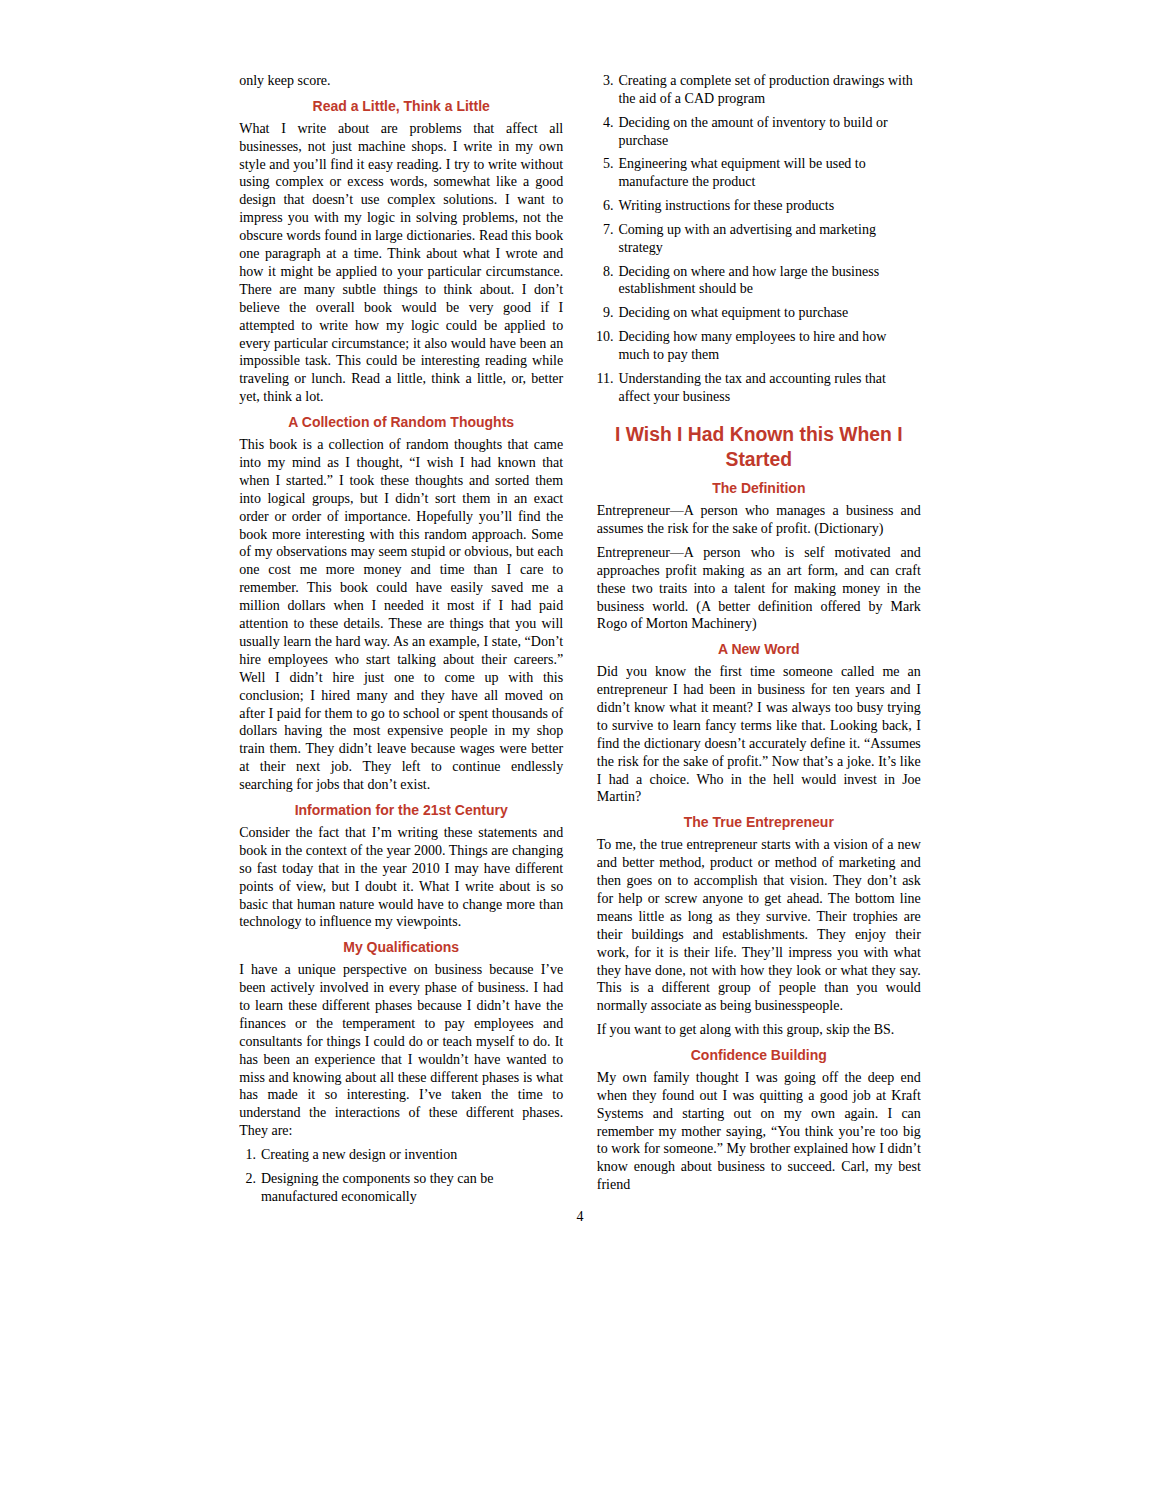only keep score.
Read a Little, Think a Little
What I write about are problems that affect all businesses, not just machine shops. I write in my own style and you’ll find it easy reading. I try to write without using complex or excess words, somewhat like a good design that doesn’t use complex solutions. I want to impress you with my logic in solving problems, not the obscure words found in large dictionaries. Read this book one paragraph at a time. Think about what I wrote and how it might be applied to your particular circumstance. There are many subtle things to think about. I don’t believe the overall book would be very good if I attempted to write how my logic could be applied to every particular circumstance; it also would have been an impossible task. This could be interesting reading while traveling or lunch. Read a little, think a little, or, better yet, think a lot.
A Collection of Random Thoughts
This book is a collection of random thoughts that came into my mind as I thought, “I wish I had known that when I started.” I took these thoughts and sorted them into logical groups, but I didn’t sort them in an exact order or order of importance. Hopefully you’ll find the book more interesting with this random approach. Some of my observations may seem stupid or obvious, but each one cost me more money and time than I care to remember. This book could have easily saved me a million dollars when I needed it most if I had paid attention to these details. These are things that you will usually learn the hard way. As an example, I state, “Don’t hire employees who start talking about their careers.” Well I didn’t hire just one to come up with this conclusion; I hired many and they have all moved on after I paid for them to go to school or spent thousands of dollars having the most expensive people in my shop train them. They didn’t leave because wages were better at their next job. They left to continue endlessly searching for jobs that don’t exist.
Information for the 21st Century
Consider the fact that I’m writing these statements and book in the context of the year 2000. Things are changing so fast today that in the year 2010 I may have different points of view, but I doubt it. What I write about is so basic that human nature would have to change more than technology to influence my viewpoints.
My Qualifications
I have a unique perspective on business because I’ve been actively involved in every phase of business. I had to learn these different phases because I didn’t have the finances or the temperament to pay employees and consultants for things I could do or teach myself to do. It has been an experience that I wouldn’t have wanted to miss and knowing about all these different phases is what has made it so interesting. I’ve taken the time to understand the interactions of these different phases. They are:
Creating a new design or invention
Designing the components so they can be manufactured economically
Creating a complete set of production drawings with the aid of a CAD program
Deciding on the amount of inventory to build or purchase
Engineering what equipment will be used to manufacture the product
Writing instructions for these products
Coming up with an advertising and marketing strategy
Deciding on where and how large the business establishment should be
Deciding on what equipment to purchase
Deciding how many employees to hire and how much to pay them
Understanding the tax and accounting rules that affect your business
I Wish I Had Known this When I Started
The Definition
Entrepreneur—A person who manages a business and assumes the risk for the sake of profit. (Dictionary)
Entrepreneur—A person who is self motivated and approaches profit making as an art form, and can craft these two traits into a talent for making money in the business world. (A better definition offered by Mark Rogo of Morton Machinery)
A New Word
Did you know the first time someone called me an entrepreneur I had been in business for ten years and I didn’t know what it meant? I was always too busy trying to survive to learn fancy terms like that. Looking back, I find the dictionary doesn’t accurately define it. “Assumes the risk for the sake of profit.” Now that’s a joke. It’s like I had a choice. Who in the hell would invest in Joe Martin?
The True Entrepreneur
To me, the true entrepreneur starts with a vision of a new and better method, product or method of marketing and then goes on to accomplish that vision. They don’t ask for help or screw anyone to get ahead. The bottom line means little as long as they survive. Their trophies are their buildings and establishments. They enjoy their work, for it is their life. They’ll impress you with what they have done, not with how they look or what they say. This is a different group of people than you would normally associate as being businesspeople.
If you want to get along with this group, skip the BS.
Confidence Building
My own family thought I was going off the deep end when they found out I was quitting a good job at Kraft Systems and starting out on my own again. I can remember my mother saying, “You think you’re too big to work for someone.” My brother explained how I didn’t know enough about business to succeed. Carl, my best friend
4